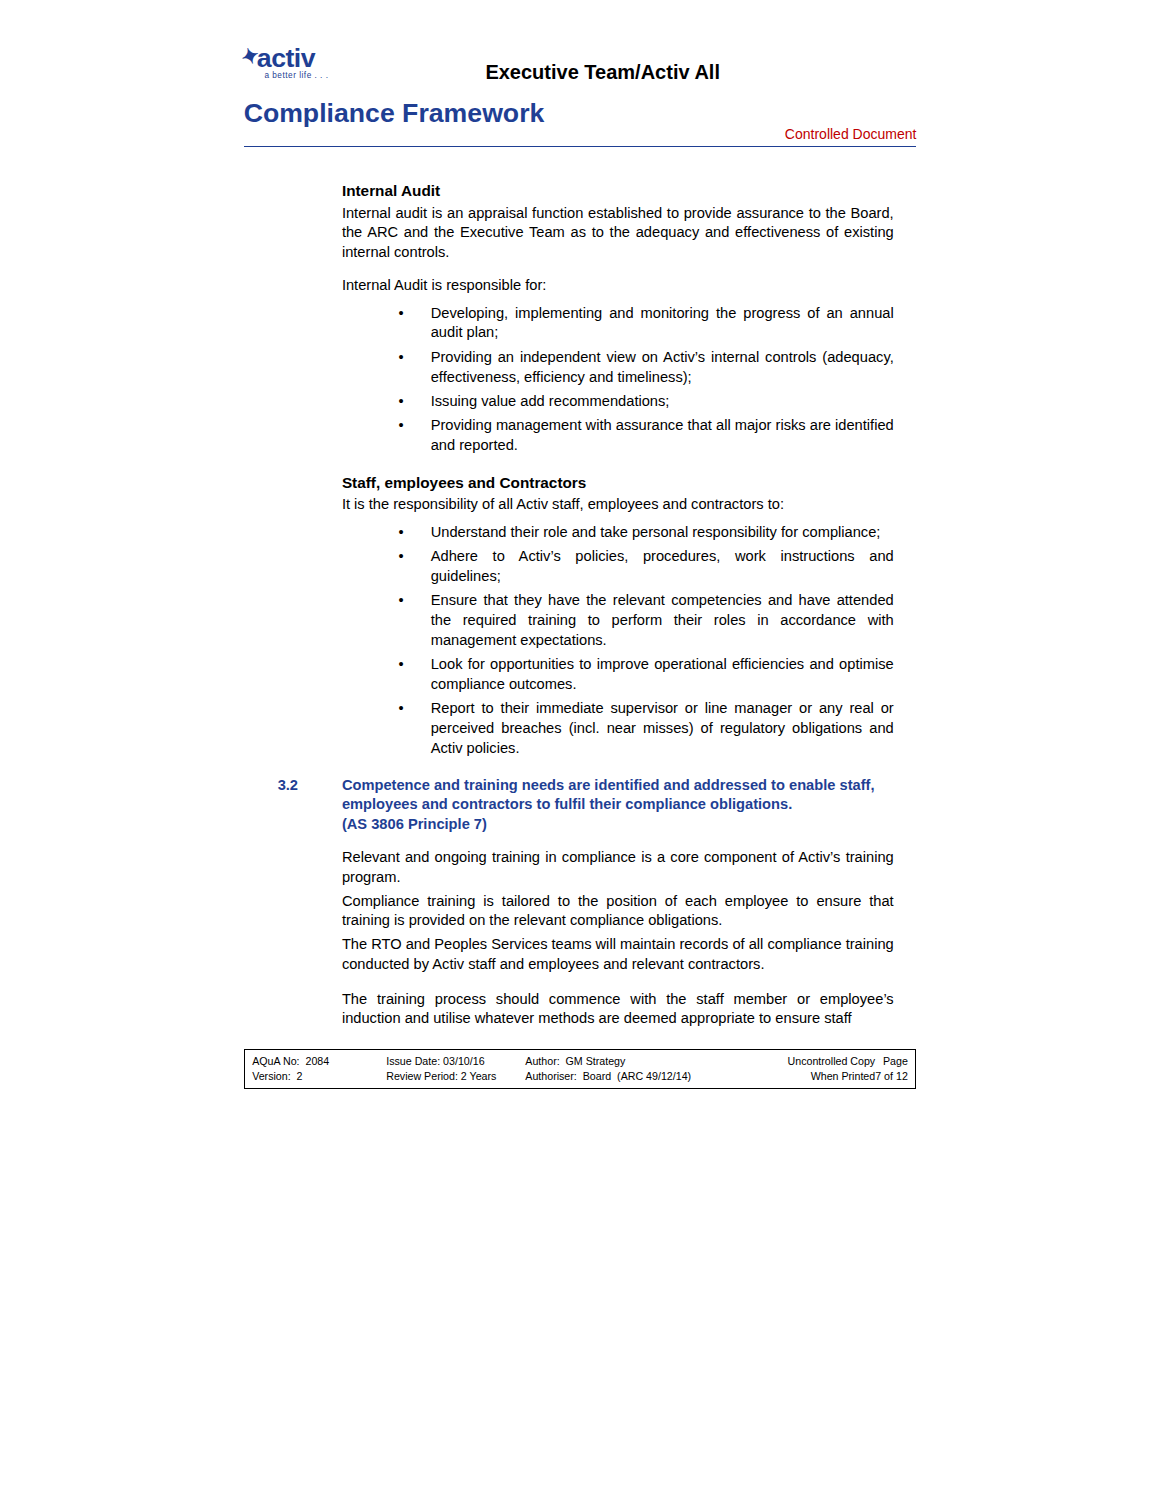✦activ
a better life . . .
Executive Team/Activ All
Compliance Framework
Controlled Document
Internal Audit
Internal audit is an appraisal function established to provide assurance to the Board, the ARC and the Executive Team as to the adequacy and effectiveness of existing internal controls.
Internal Audit is responsible for:
Developing, implementing and monitoring the progress of an annual audit plan;
Providing an independent view on Activ’s internal controls (adequacy, effectiveness, efficiency and timeliness);
Issuing value add recommendations;
Providing management with assurance that all major risks are identified and reported.
Staff, employees and Contractors
It is the responsibility of all Activ staff, employees and contractors to:
Understand their role and take personal responsibility for compliance;
Adhere to Activ’s policies, procedures, work instructions and guidelines;
Ensure that they have the relevant competencies and have attended the required training to perform their roles in accordance with management expectations.
Look for opportunities to improve operational efficiencies and optimise compliance outcomes.
Report to their immediate supervisor or line manager or any real or perceived breaches (incl. near misses) of regulatory obligations and Activ policies.
3.2
Competence and training needs are identified and addressed to enable staff, employees and contractors to fulfil their compliance obligations.
(AS 3806 Principle 7)
Relevant and ongoing training in compliance is a core component of Activ’s training program.
Compliance training is tailored to the position of each employee to ensure that training is provided on the relevant compliance obligations.
The RTO and Peoples Services teams will maintain records of all compliance training conducted by Activ staff and employees and relevant contractors.
The training process should commence with the staff member or employee’s induction and utilise whatever methods are deemed appropriate to ensure staff
| AQuA No: 2084 | Issue Date: 03/10/16 | Author: GM Strategy | Uncontrolled Copy | Page |
| Version: 2 | Review Period: 2 Years | Authoriser: Board (ARC 49/12/14) | When Printed | 7 of 12 |